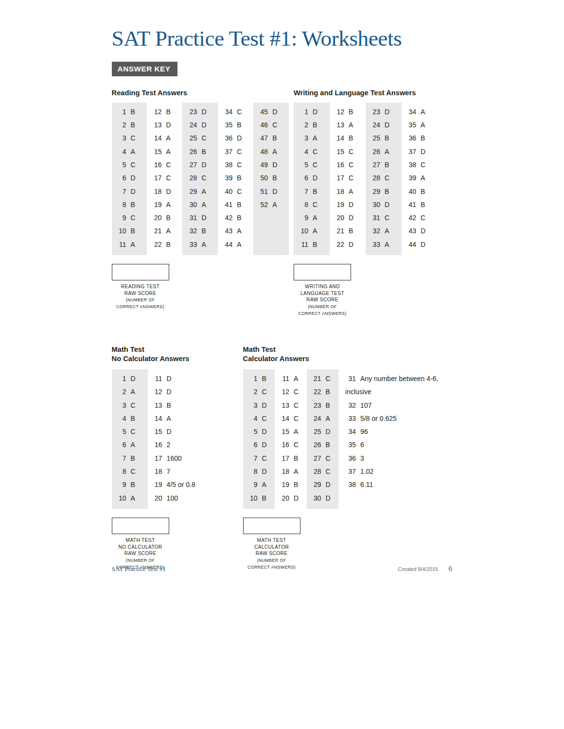SAT Practice Test #1: Worksheets
ANSWER KEY
Reading Test Answers
1 B
2 B
3 C
4 A
5 C
6 D
7 D
8 B
9 C
10 B
11 A
12 B
13 D
14 A
15 A
16 C
17 C
18 D
19 A
20 B
21 A
22 B
23 D
24 D
25 C
26 B
27 D
28 C
29 A
30 A
31 D
32 B
33 A
34 C
35 B
36 D
37 C
38 C
39 B
40 C
41 B
42 B
43 A
44 A
45 D
46 C
47 B
48 A
49 D
50 B
51 D
52 A
READING TEST
RAW SCORE
(NUMBER OF
CORRECT ANSWERS)
Writing and Language Test Answers
1 D
2 B
3 A
4 C
5 C
6 D
7 B
8 C
9 A
10 A
11 B
12 B
13 A
14 B
15 C
16 C
17 C
18 A
19 D
20 D
21 B
22 D
23 D
24 D
25 B
26 A
27 B
28 C
29 B
30 D
31 C
32 A
33 A
34 A
35 A
36 B
37 D
38 C
39 A
40 B
41 B
42 C
43 D
44 D
WRITING AND
LANGUAGE TEST
RAW SCORE
(NUMBER OF
CORRECT ANSWERS)
Math Test
No Calculator Answers
1 D
2 A
3 C
4 B
5 C
6 A
7 B
8 C
9 B
10 A
11 D
12 D
13 B
14 A
15 D
162
171600
187
194/5 or 0.8
20100
MATH TEST
NO CALCULATOR
RAW SCORE
(NUMBER OF
CORRECT ANSWERS)
Math Test
Calculator Answers
1 B
2 C
3 D
4 C
5 D
6 D
7 C
8 D
9 A
10 B
11 A
12 C
13 C
14 C
15 A
16 C
17 B
18 A
19 B
20 D
21 C
22 B
23 B
24 A
25 D
26 B
27 C
28 C
29 D
30 D
31 Any number between 4-6, inclusive
32107
335/8 or 0.625
3496
356
363
371.02
386.11
MATH TEST
CALCULATOR
RAW SCORE
(NUMBER OF
CORRECT ANSWERS)
SAT Practice Test #1
Created 8/4/2015 6